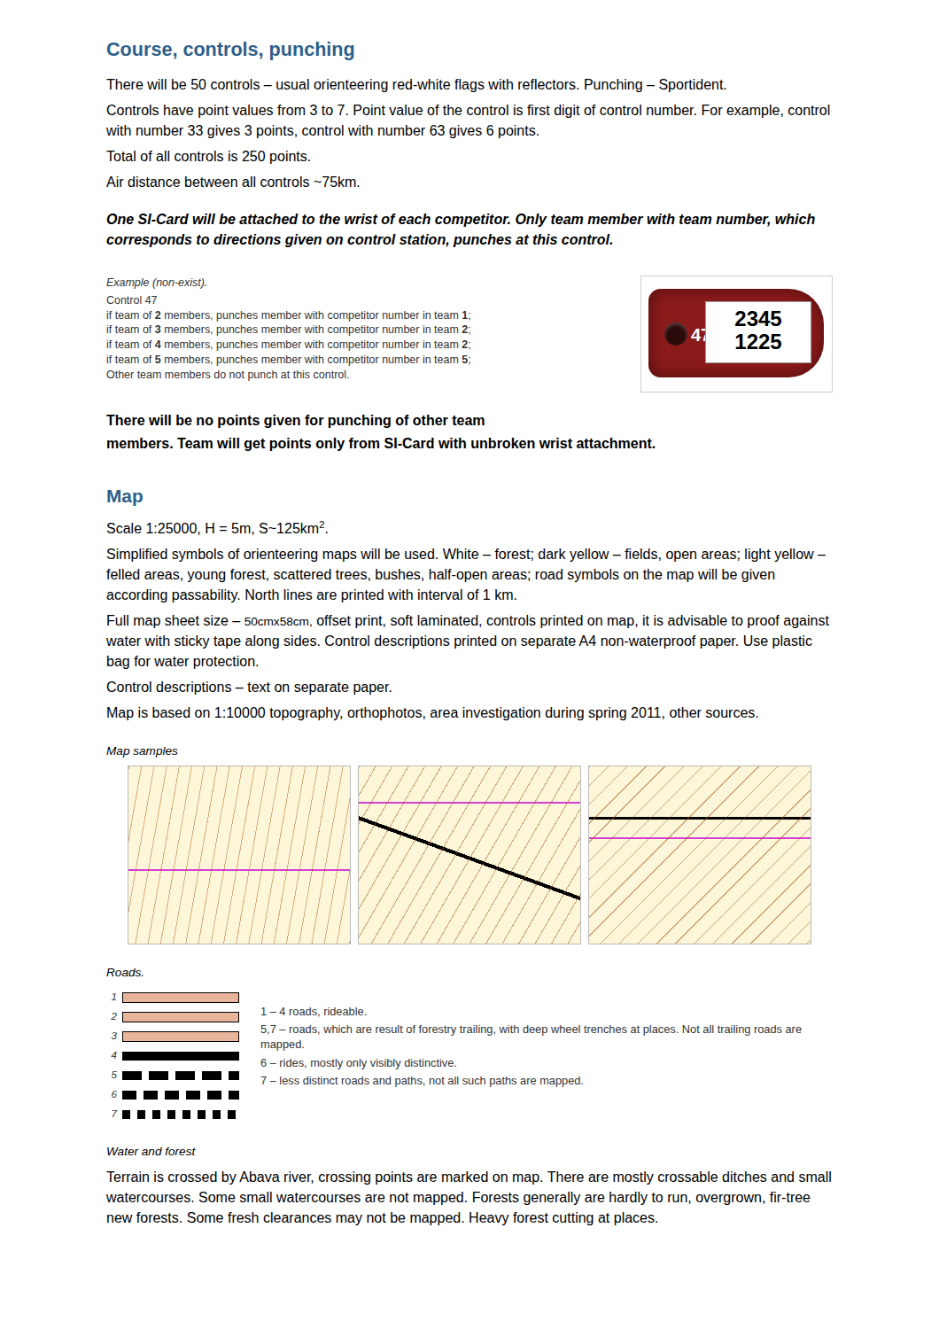Course, controls, punching
There will be 50 controls – usual orienteering red-white flags with reflectors. Punching – Sportident.
Controls have point values from 3 to 7. Point value of the control is first digit of control number. For example, control with number 33 gives 3 points, control with number 63 gives 6 points.
Total of all controls is 250 points.
Air distance between all controls ~75km.
One SI-Card will be attached to the wrist of each competitor. Only team member with team number, which corresponds to directions given on control station, punches at this control.
Example (non-exist).
Control 47
if team of 2 members, punches member with competitor number in team 1;
if team of 3 members, punches member with competitor number in team 2;
if team of 4 members, punches member with competitor number in team 2;
if team of 5 members, punches member with competitor number in team 5;
Other team members do not punch at this control.
47
2345
1225
There will be no points given for punching of other team
members. Team will get points only from SI-Card with unbroken wrist attachment.
Map
Scale 1:25000, H = 5m, S~125km2.
Simplified symbols of orienteering maps will be used. White – forest; dark yellow – fields, open areas; light yellow – felled areas, young forest, scattered trees, bushes, half-open areas; road symbols on the map will be given according passability. North lines are printed with interval of 1 km.
Full map sheet size – 50cmx58cm, offset print, soft laminated, controls printed on map, it is advisable to proof against water with sticky tape along sides. Control descriptions printed on separate A4 non-waterproof paper. Use plastic bag for water protection.
Control descriptions – text on separate paper.
Map is based on 1:10000 topography, orthophotos, area investigation during spring 2011, other sources.
Map samples
Roads.
1
2
3
4
5
6
7
1 – 4 roads, rideable.
5,7 – roads, which are result of forestry trailing, with deep wheel trenches at places. Not all trailing roads are mapped.
6 – rides, mostly only visibly distinctive.
7 – less distinct roads and paths, not all such paths are mapped.
Water and forest
Terrain is crossed by Abava river, crossing points are marked on map. There are mostly crossable ditches and small watercourses. Some small watercourses are not mapped. Forests generally are hardly to run, overgrown, fir-tree new forests. Some fresh clearances may not be mapped. Heavy forest cutting at places.